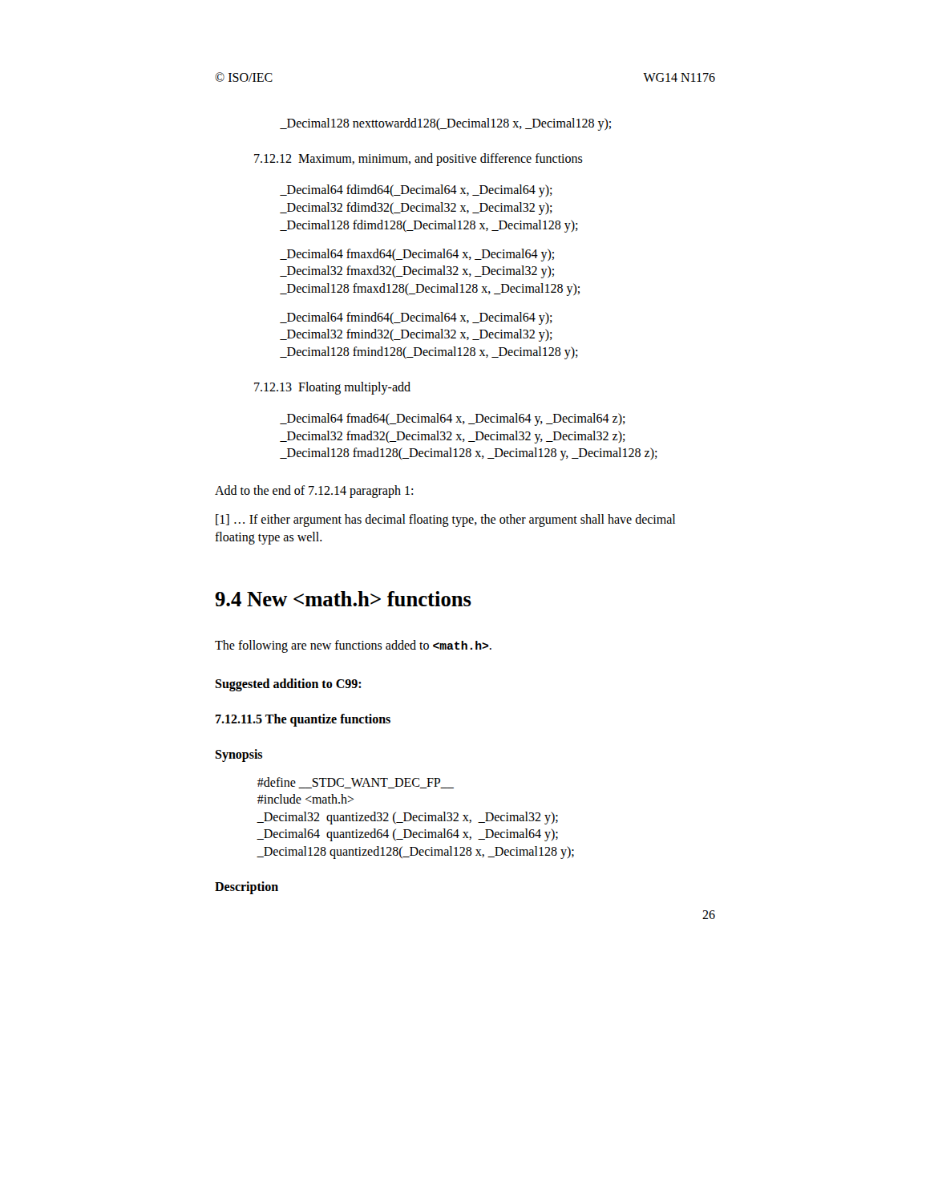© ISO/IEC
WG14 N1176
_Decimal128 nexttowardd128(_Decimal128 x, _Decimal128 y);
7.12.12 Maximum, minimum, and positive difference functions
_Decimal64 fdimd64(_Decimal64 x, _Decimal64 y); _Decimal32 fdimd32(_Decimal32 x, _Decimal32 y); _Decimal128 fdimd128(_Decimal128 x, _Decimal128 y);
_Decimal64 fmaxd64(_Decimal64 x, _Decimal64 y); _Decimal32 fmaxd32(_Decimal32 x, _Decimal32 y); _Decimal128 fmaxd128(_Decimal128 x, _Decimal128 y);
_Decimal64 fmind64(_Decimal64 x, _Decimal64 y); _Decimal32 fmind32(_Decimal32 x, _Decimal32 y); _Decimal128 fmind128(_Decimal128 x, _Decimal128 y);
7.12.13 Floating multiply-add
_Decimal64 fmad64(_Decimal64 x, _Decimal64 y, _Decimal64 z); _Decimal32 fmad32(_Decimal32 x, _Decimal32 y, _Decimal32 z); _Decimal128 fmad128(_Decimal128 x, _Decimal128 y, _Decimal128 z);
Add to the end of 7.12.14 paragraph 1:
[1] … If either argument has decimal floating type, the other argument shall have decimal floating type as well.
9.4 New <math.h> functions
The following are new functions added to <math.h>.
Suggested addition to C99:
7.12.11.5 The quantize functions
Synopsis
#define __STDC_WANT_DEC_FP__ #include <math.h> _Decimal32 quantized32 (_Decimal32 x, _Decimal32 y); _Decimal64 quantized64 (_Decimal64 x, _Decimal64 y); _Decimal128 quantized128(_Decimal128 x, _Decimal128 y);
Description
26